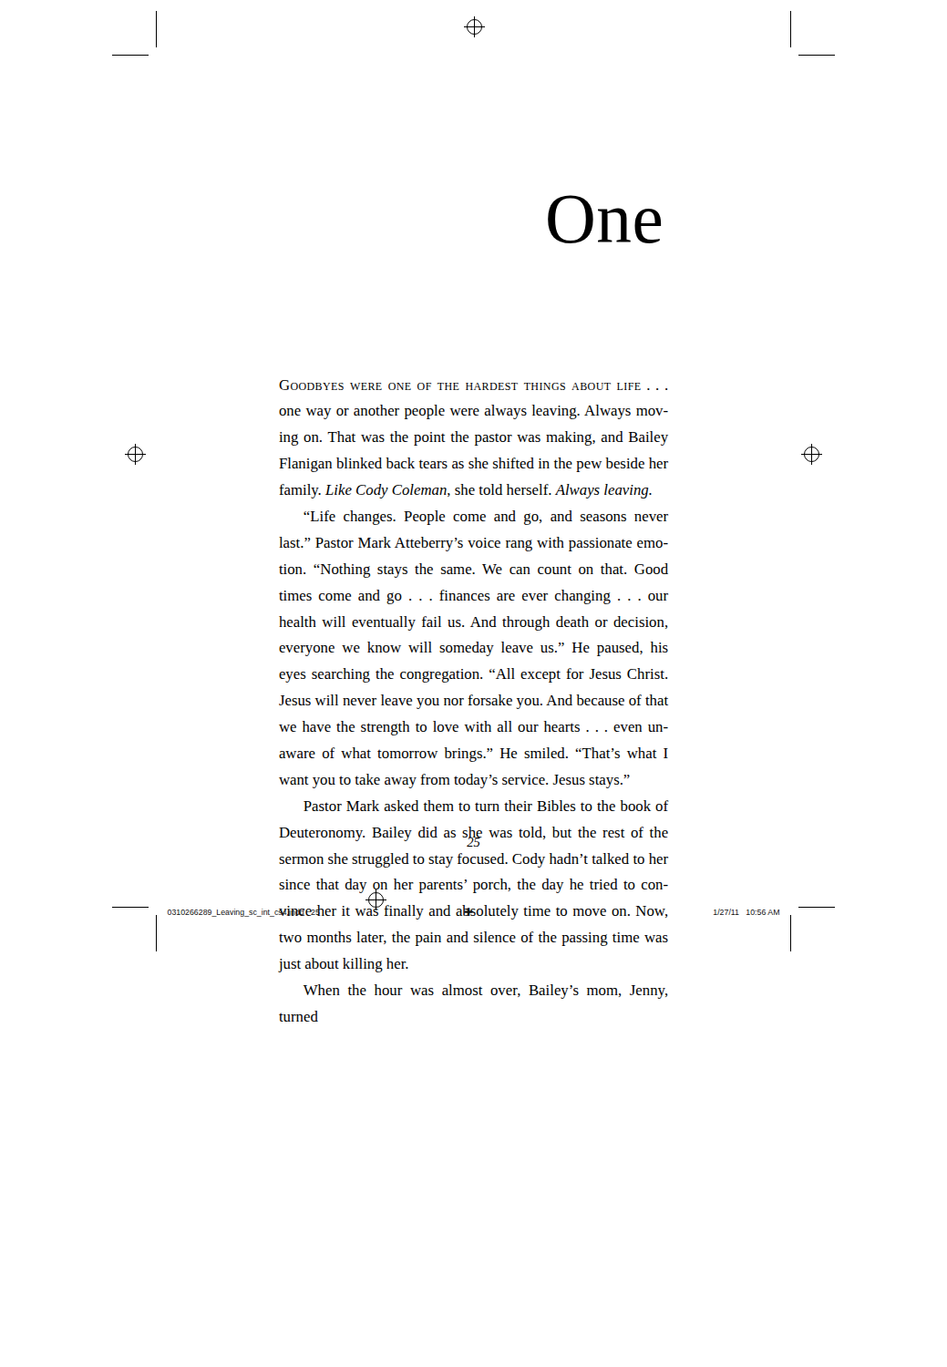One
Goodbyes were one of the hardest things about life . . . one way or another people were always leaving. Always moving on. That was the point the pastor was making, and Bailey Flanigan blinked back tears as she shifted in the pew beside her family. Like Cody Coleman, she told herself. Always leaving.
“Life changes. People come and go, and seasons never last.” Pastor Mark Atteberry’s voice rang with passionate emotion. “Nothing stays the same. We can count on that. Good times come and go . . . finances are ever changing . . . our health will eventually fail us. And through death or decision, everyone we know will someday leave us.” He paused, his eyes searching the congregation. “All except for Jesus Christ. Jesus will never leave you nor forsake you. And because of that we have the strength to love with all our hearts . . . even unaware of what tomorrow brings.” He smiled. “That’s what I want you to take away from today’s service. Jesus stays.”
Pastor Mark asked them to turn their Bibles to the book of Deuteronomy. Bailey did as she was told, but the rest of the sermon she struggled to stay focused. Cody hadn’t talked to her since that day on her parents’ porch, the day he tried to convince her it was finally and absolutely time to move on. Now, two months later, the pain and silence of the passing time was just about killing her.
When the hour was almost over, Bailey’s mom, Jenny, turned
25
0310266289_Leaving_sc_int_cs4.indd 25 ✚ 1/27/11 10:56 AM